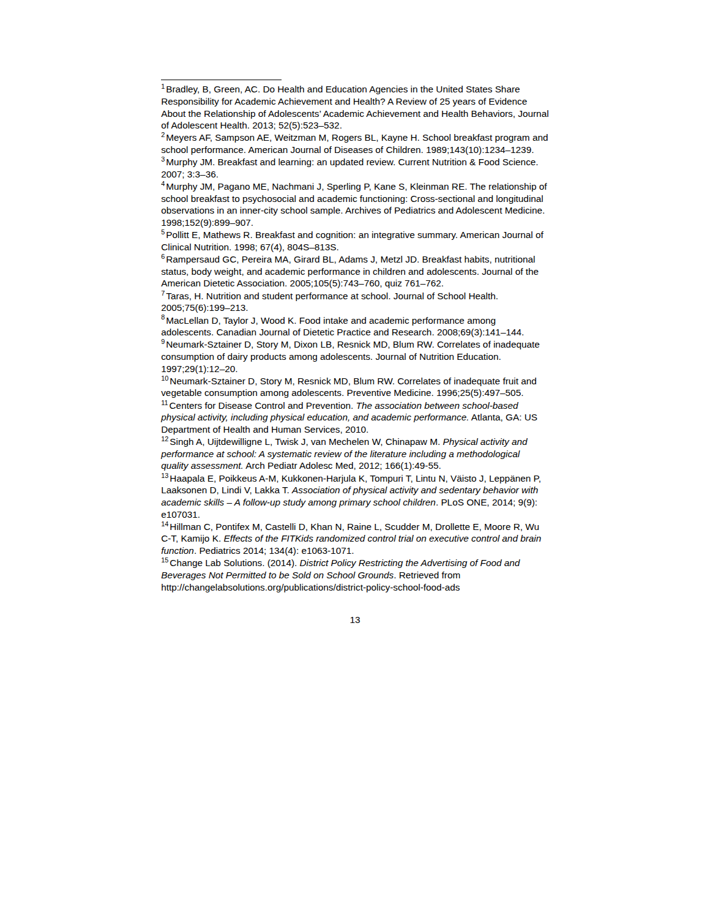1 Bradley, B, Green, AC. Do Health and Education Agencies in the United States Share Responsibility for Academic Achievement and Health? A Review of 25 years of Evidence About the Relationship of Adolescents’ Academic Achievement and Health Behaviors, Journal of Adolescent Health. 2013; 52(5):523–532.
2 Meyers AF, Sampson AE, Weitzman M, Rogers BL, Kayne H. School breakfast program and school performance. American Journal of Diseases of Children. 1989;143(10):1234–1239.
3 Murphy JM. Breakfast and learning: an updated review. Current Nutrition & Food Science. 2007; 3:3–36.
4 Murphy JM, Pagano ME, Nachmani J, Sperling P, Kane S, Kleinman RE. The relationship of school breakfast to psychosocial and academic functioning: Cross-sectional and longitudinal observations in an inner-city school sample. Archives of Pediatrics and Adolescent Medicine. 1998;152(9):899–907.
5 Pollitt E, Mathews R. Breakfast and cognition: an integrative summary. American Journal of Clinical Nutrition. 1998; 67(4), 804S–813S.
6 Rampersaud GC, Pereira MA, Girard BL, Adams J, Metzl JD. Breakfast habits, nutritional status, body weight, and academic performance in children and adolescents. Journal of the American Dietetic Association. 2005;105(5):743–760, quiz 761–762.
7 Taras, H. Nutrition and student performance at school. Journal of School Health. 2005;75(6):199–213.
8 MacLellan D, Taylor J, Wood K. Food intake and academic performance among adolescents. Canadian Journal of Dietetic Practice and Research. 2008;69(3):141–144.
9 Neumark-Sztainer D, Story M, Dixon LB, Resnick MD, Blum RW. Correlates of inadequate consumption of dairy products among adolescents. Journal of Nutrition Education. 1997;29(1):12–20.
10 Neumark-Sztainer D, Story M, Resnick MD, Blum RW. Correlates of inadequate fruit and vegetable consumption among adolescents. Preventive Medicine. 1996;25(5):497–505.
11 Centers for Disease Control and Prevention. The association between school-based physical activity, including physical education, and academic performance. Atlanta, GA: US Department of Health and Human Services, 2010.
12 Singh A, Uijtdewilligne L, Twisk J, van Mechelen W, Chinapaw M. Physical activity and performance at school: A systematic review of the literature including a methodological quality assessment. Arch Pediatr Adolesc Med, 2012; 166(1):49-55.
13 Haapala E, Poikkeus A-M, Kukkonen-Harjula K, Tompuri T, Lintu N, Väisto J, Leppänen P, Laaksonen D, Lindi V, Lakka T. Association of physical activity and sedentary behavior with academic skills – A follow-up study among primary school children. PLoS ONE, 2014; 9(9): e107031.
14 Hillman C, Pontifex M, Castelli D, Khan N, Raine L, Scudder M, Drollette E, Moore R, Wu C-T, Kamijo K. Effects of the FITKids randomized control trial on executive control and brain function. Pediatrics 2014; 134(4): e1063-1071.
15 Change Lab Solutions. (2014). District Policy Restricting the Advertising of Food and Beverages Not Permitted to be Sold on School Grounds. Retrieved from http://changelabsolutions.org/publications/district-policy-school-food-ads
13